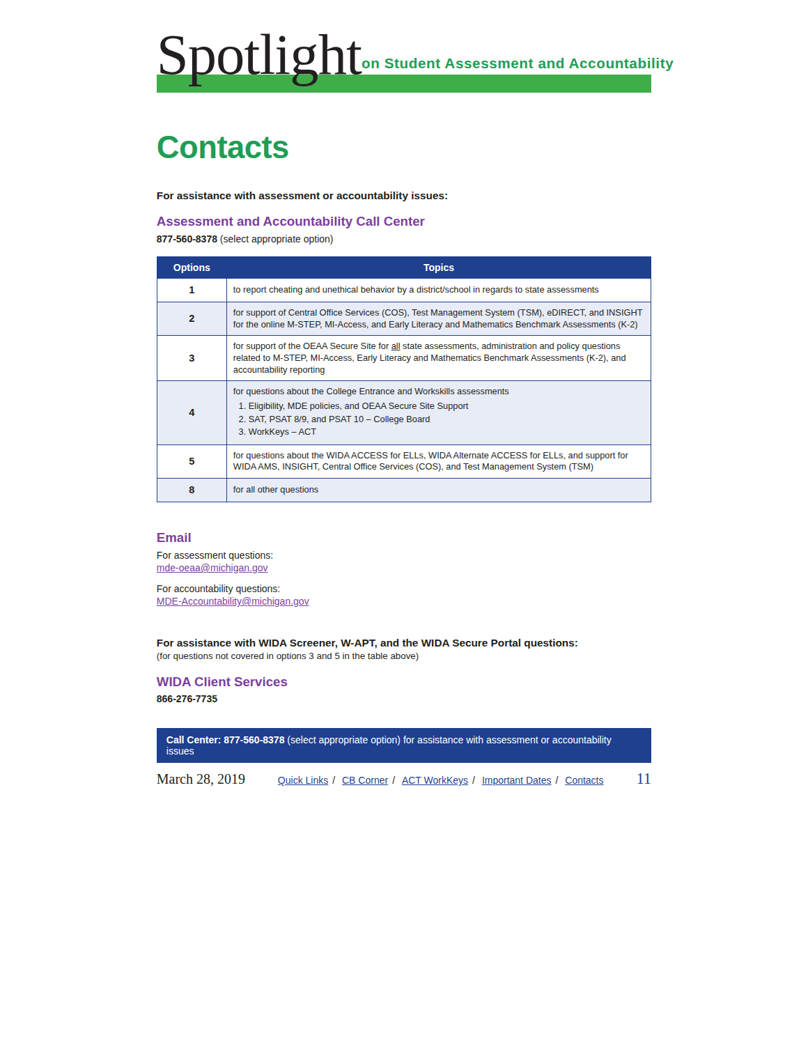Spotlight
on Student Assessment and Accountability
Contacts
For assistance with assessment or accountability issues:
Assessment and Accountability Call Center
877-560-8378 (select appropriate option)
| Options | Topics |
| --- | --- |
| 1 | to report cheating and unethical behavior by a district/school in regards to state assessments |
| 2 | for support of Central Office Services (COS), Test Management System (TSM), eDIRECT, and INSIGHT for the online M-STEP, MI-Access, and Early Literacy and Mathematics Benchmark Assessments (K-2) |
| 3 | for support of the OEAA Secure Site for all state assessments, administration and policy questions related to M-STEP, MI-Access, Early Literacy and Mathematics Benchmark Assessments (K-2), and accountability reporting |
| 4 | for questions about the College Entrance and Workskills assessments Eligibility, MDE policies, and OEAA Secure Site Support SAT, PSAT 8/9, and PSAT 10 – College Board WorkKeys – ACT |
| 5 | for questions about the WIDA ACCESS for ELLs, WIDA Alternate ACCESS for ELLs, and support for WIDA AMS, INSIGHT, Central Office Services (COS), and Test Management System (TSM) |
| 8 | for all other questions |
Email
For assessment questions:
mde-oeaa@michigan.gov
For accountability questions:
MDE-Accountability@michigan.gov
For assistance with WIDA Screener, W-APT, and the WIDA Secure Portal questions:
(for questions not covered in options 3 and 5 in the table above)
WIDA Client Services
866-276-7735
Call Center: 877-560-8378 (select appropriate option) for assistance with assessment or accountability issues
March 28, 2019
Quick Links/ CB Corner/ ACT WorkKeys/ Important Dates/ Contacts
11